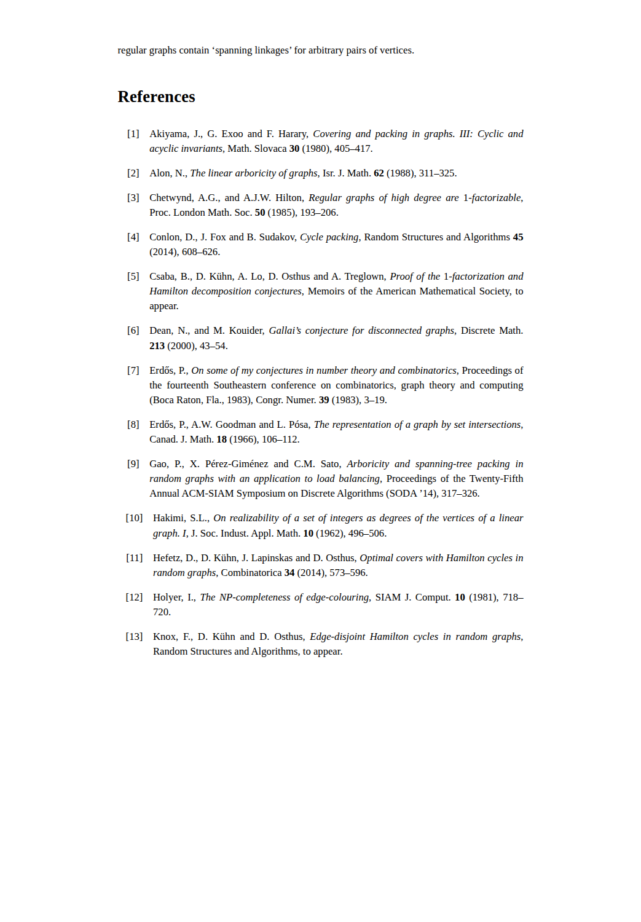regular graphs contain ‘spanning linkages’ for arbitrary pairs of vertices.
References
Akiyama, J., G. Exoo and F. Harary, Covering and packing in graphs. III: Cyclic and acyclic invariants, Math. Slovaca 30 (1980), 405–417.
Alon, N., The linear arboricity of graphs, Isr. J. Math. 62 (1988), 311–325.
Chetwynd, A.G., and A.J.W. Hilton, Regular graphs of high degree are 1-factorizable, Proc. London Math. Soc. 50 (1985), 193–206.
Conlon, D., J. Fox and B. Sudakov, Cycle packing, Random Structures and Algorithms 45 (2014), 608–626.
Csaba, B., D. Kühn, A. Lo, D. Osthus and A. Treglown, Proof of the 1-factorization and Hamilton decomposition conjectures, Memoirs of the American Mathematical Society, to appear.
Dean, N., and M. Kouider, Gallai’s conjecture for disconnected graphs, Discrete Math. 213 (2000), 43–54.
Erdős, P., On some of my conjectures in number theory and combinatorics, Proceedings of the fourteenth Southeastern conference on combinatorics, graph theory and computing (Boca Raton, Fla., 1983), Congr. Numer. 39 (1983), 3–19.
Erdős, P., A.W. Goodman and L. Pósa, The representation of a graph by set intersections, Canad. J. Math. 18 (1966), 106–112.
Gao, P., X. Pérez-Giménez and C.M. Sato, Arboricity and spanning-tree packing in random graphs with an application to load balancing, Proceedings of the Twenty-Fifth Annual ACM-SIAM Symposium on Discrete Algorithms (SODA ’14), 317–326.
Hakimi, S.L., On realizability of a set of integers as degrees of the vertices of a linear graph. I, J. Soc. Indust. Appl. Math. 10 (1962), 496–506.
Hefetz, D., D. Kühn, J. Lapinskas and D. Osthus, Optimal covers with Hamilton cycles in random graphs, Combinatorica 34 (2014), 573–596.
Holyer, I., The NP-completeness of edge-colouring, SIAM J. Comput. 10 (1981), 718–720.
Knox, F., D. Kühn and D. Osthus, Edge-disjoint Hamilton cycles in random graphs, Random Structures and Algorithms, to appear.